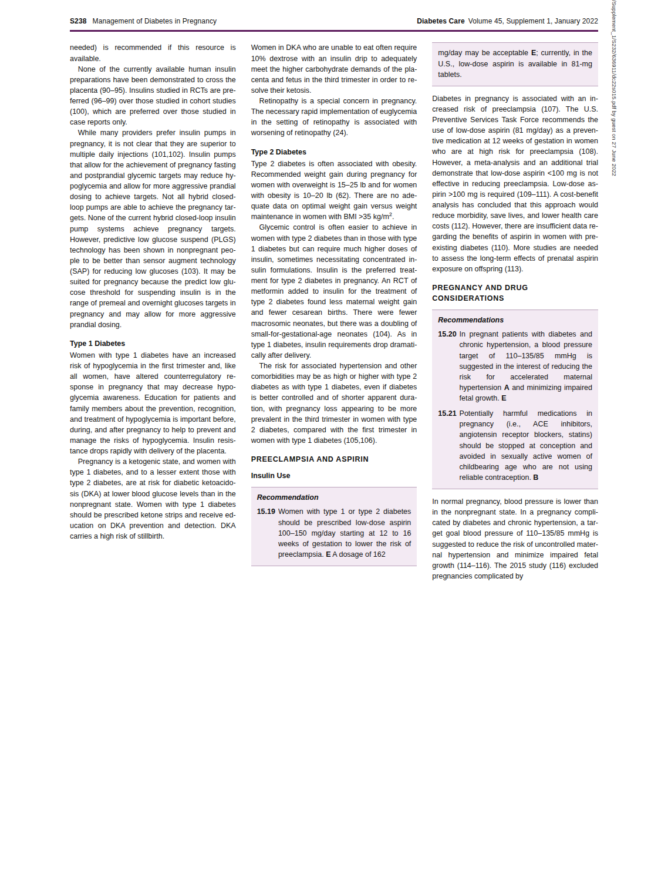S238 Management of Diabetes in Pregnancy
Diabetes Care Volume 45, Supplement 1, January 2022
needed) is recommended if this resource is available.
None of the currently available human insulin preparations have been demonstrated to cross the placenta (90–95). Insulins studied in RCTs are preferred (96–99) over those studied in cohort studies (100), which are preferred over those studied in case reports only.
While many providers prefer insulin pumps in pregnancy, it is not clear that they are superior to multiple daily injections (101,102). Insulin pumps that allow for the achievement of pregnancy fasting and postprandial glycemic targets may reduce hypoglycemia and allow for more aggressive prandial dosing to achieve targets. Not all hybrid closed-loop pumps are able to achieve the pregnancy targets. None of the current hybrid closed-loop insulin pump systems achieve pregnancy targets. However, predictive low glucose suspend (PLGS) technology has been shown in nonpregnant people to be better than sensor augment technology (SAP) for reducing low glucoses (103). It may be suited for pregnancy because the predict low glucose threshold for suspending insulin is in the range of premeal and overnight glucoses targets in pregnancy and may allow for more aggressive prandial dosing.
Type 1 Diabetes
Women with type 1 diabetes have an increased risk of hypoglycemia in the first trimester and, like all women, have altered counterregulatory response in pregnancy that may decrease hypoglycemia awareness. Education for patients and family members about the prevention, recognition, and treatment of hypoglycemia is important before, during, and after pregnancy to help to prevent and manage the risks of hypoglycemia. Insulin resistance drops rapidly with delivery of the placenta.
Pregnancy is a ketogenic state, and women with type 1 diabetes, and to a lesser extent those with type 2 diabetes, are at risk for diabetic ketoacidosis (DKA) at lower blood glucose levels than in the nonpregnant state. Women with type 1 diabetes should be prescribed ketone strips and receive education on DKA prevention and detection. DKA carries a high risk of stillbirth.
Women in DKA who are unable to eat often require 10% dextrose with an insulin drip to adequately meet the higher carbohydrate demands of the placenta and fetus in the third trimester in order to resolve their ketosis.
Retinopathy is a special concern in pregnancy. The necessary rapid implementation of euglycemia in the setting of retinopathy is associated with worsening of retinopathy (24).
Type 2 Diabetes
Type 2 diabetes is often associated with obesity. Recommended weight gain during pregnancy for women with overweight is 15–25 lb and for women with obesity is 10–20 lb (62). There are no adequate data on optimal weight gain versus weight maintenance in women with BMI >35 kg/m2.
Glycemic control is often easier to achieve in women with type 2 diabetes than in those with type 1 diabetes but can require much higher doses of insulin, sometimes necessitating concentrated insulin formulations. Insulin is the preferred treatment for type 2 diabetes in pregnancy. An RCT of metformin added to insulin for the treatment of type 2 diabetes found less maternal weight gain and fewer cesarean births. There were fewer macrosomic neonates, but there was a doubling of small-for-gestational-age neonates (104). As in type 1 diabetes, insulin requirements drop dramatically after delivery.
The risk for associated hypertension and other comorbidities may be as high or higher with type 2 diabetes as with type 1 diabetes, even if diabetes is better controlled and of shorter apparent duration, with pregnancy loss appearing to be more prevalent in the third trimester in women with type 2 diabetes, compared with the first trimester in women with type 1 diabetes (105,106).
Preeclampsia and Aspirin
Insulin Use
Recommendation
15.19 Women with type 1 or type 2 diabetes should be prescribed low-dose aspirin 100–150 mg/day starting at 12 to 16 weeks of gestation to lower the risk of preeclampsia. E A dosage of 162
mg/day may be acceptable E; currently, in the U.S., low-dose aspirin is available in 81-mg tablets.
Diabetes in pregnancy is associated with an increased risk of preeclampsia (107). The U.S. Preventive Services Task Force recommends the use of low-dose aspirin (81 mg/day) as a preventive medication at 12 weeks of gestation in women who are at high risk for preeclampsia (108). However, a meta-analysis and an additional trial demonstrate that low-dose aspirin <100 mg is not effective in reducing preeclampsia. Low-dose aspirin >100 mg is required (109–111). A cost-benefit analysis has concluded that this approach would reduce morbidity, save lives, and lower health care costs (112). However, there are insufficient data regarding the benefits of aspirin in women with preexisting diabetes (110). More studies are needed to assess the long-term effects of prenatal aspirin exposure on offspring (113).
Pregnancy and Drug Considerations
Recommendations
15.20 In pregnant patients with diabetes and chronic hypertension, a blood pressure target of 110–135/85 mmHg is suggested in the interest of reducing the risk for accelerated maternal hypertension A and minimizing impaired fetal growth. E
15.21 Potentially harmful medications in pregnancy (i.e., ACE inhibitors, angiotensin receptor blockers, statins) should be stopped at conception and avoided in sexually active women of childbearing age who are not using reliable contraception. B
In normal pregnancy, blood pressure is lower than in the nonpregnant state. In a pregnancy complicated by diabetes and chronic hypertension, a target goal blood pressure of 110–135/85 mmHg is suggested to reduce the risk of uncontrolled maternal hypertension and minimize impaired fetal growth (114–116). The 2015 study (116) excluded pregnancies complicated by
Downloaded from http://ada.silverchair.com/care/article-pdf/45/Supplement_1/S232/636911/dc22s015.pdf by guest on 27 June 2022